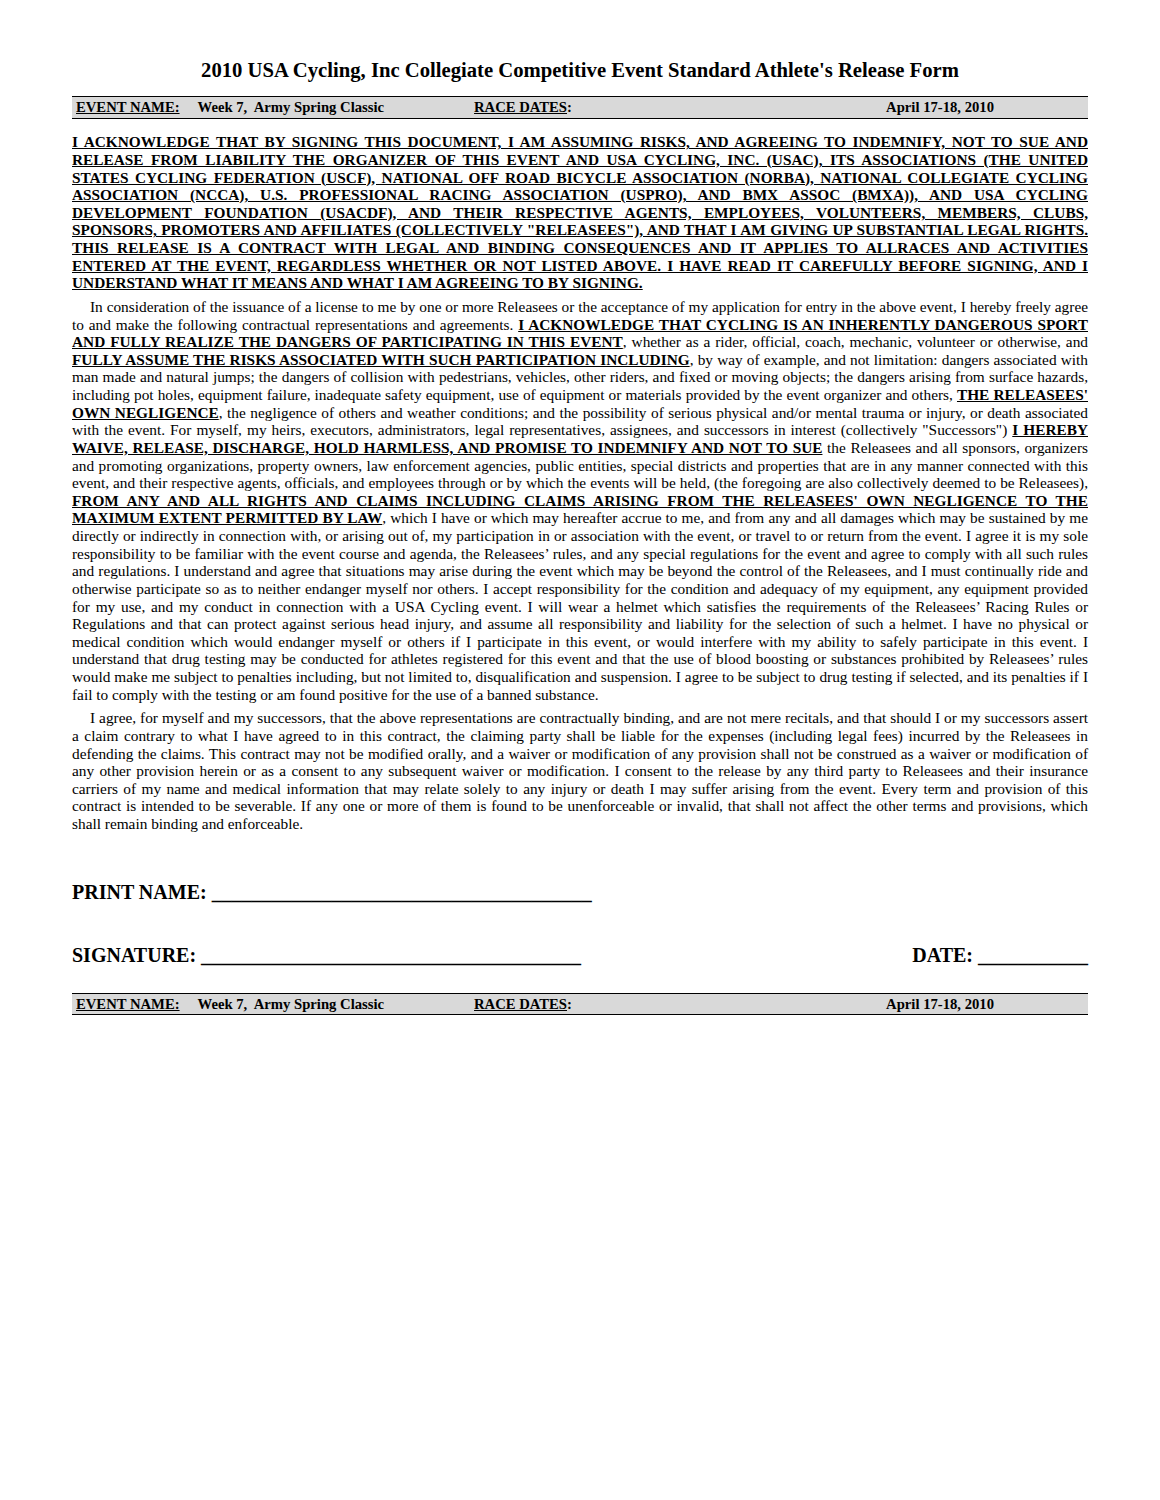2010 USA Cycling, Inc Collegiate Competitive Event Standard Athlete's Release Form
EVENT NAME: Week 7, Army Spring Classic RACE DATES: April 17-18, 2010
I ACKNOWLEDGE THAT BY SIGNING THIS DOCUMENT, I AM ASSUMING RISKS, AND AGREEING TO INDEMNIFY, NOT TO SUE AND RELEASE FROM LIABILITY THE ORGANIZER OF THIS EVENT AND USA CYCLING, INC. (USAC), ITS ASSOCIATIONS (THE UNITED STATES CYCLING FEDERATION (USCF), NATIONAL OFF ROAD BICYCLE ASSOCIATION (NORBA), NATIONAL COLLEGIATE CYCLING ASSOCIATION (NCCA), U.S. PROFESSIONAL RACING ASSOCIATION (USPRO), AND BMX ASSOC (BMXA)), AND USA CYCLING DEVELOPMENT FOUNDATION (USACDF), AND THEIR RESPECTIVE AGENTS, EMPLOYEES, VOLUNTEERS, MEMBERS, CLUBS, SPONSORS, PROMOTERS AND AFFILIATES (COLLECTIVELY "RELEASEES"), AND THAT I AM GIVING UP SUBSTANTIAL LEGAL RIGHTS. THIS RELEASE IS A CONTRACT WITH LEGAL AND BINDING CONSEQUENCES AND IT APPLIES TO ALLRACES AND ACTIVITIES ENTERED AT THE EVENT, REGARDLESS WHETHER OR NOT LISTED ABOVE. I HAVE READ IT CAREFULLY BEFORE SIGNING, AND I UNDERSTAND WHAT IT MEANS AND WHAT I AM AGREEING TO BY SIGNING.
In consideration of the issuance of a license to me by one or more Releasees or the acceptance of my application for entry in the above event, I hereby freely agree to and make the following contractual representations and agreements. I ACKNOWLEDGE THAT CYCLING IS AN INHERENTLY DANGEROUS SPORT AND FULLY REALIZE THE DANGERS OF PARTICIPATING IN THIS EVENT, whether as a rider, official, coach, mechanic, volunteer or otherwise, and FULLY ASSUME THE RISKS ASSOCIATED WITH SUCH PARTICIPATION INCLUDING, by way of example, and not limitation: dangers associated with man made and natural jumps; the dangers of collision with pedestrians, vehicles, other riders, and fixed or moving objects; the dangers arising from surface hazards, including pot holes, equipment failure, inadequate safety equipment, use of equipment or materials provided by the event organizer and others, THE RELEASEES' OWN NEGLIGENCE, the negligence of others and weather conditions; and the possibility of serious physical and/or mental trauma or injury, or death associated with the event. For myself, my heirs, executors, administrators, legal representatives, assignees, and successors in interest (collectively "Successors") I HEREBY WAIVE, RELEASE, DISCHARGE, HOLD HARMLESS, AND PROMISE TO INDEMNIFY AND NOT TO SUE the Releasees and all sponsors, organizers and promoting organizations, property owners, law enforcement agencies, public entities, special districts and properties that are in any manner connected with this event, and their respective agents, officials, and employees through or by which the events will be held, (the foregoing are also collectively deemed to be Releasees), FROM ANY AND ALL RIGHTS AND CLAIMS INCLUDING CLAIMS ARISING FROM THE RELEASEES' OWN NEGLIGENCE TO THE MAXIMUM EXTENT PERMITTED BY LAW, which I have or which may hereafter accrue to me, and from any and all damages which may be sustained by me directly or indirectly in connection with, or arising out of, my participation in or association with the event, or travel to or return from the event. I agree it is my sole responsibility to be familiar with the event course and agenda, the Releasees’ rules, and any special regulations for the event and agree to comply with all such rules and regulations. I understand and agree that situations may arise during the event which may be beyond the control of the Releasees, and I must continually ride and otherwise participate so as to neither endanger myself nor others. I accept responsibility for the condition and adequacy of my equipment, any equipment provided for my use, and my conduct in connection with a USA Cycling event. I will wear a helmet which satisfies the requirements of the Releasees’ Racing Rules or Regulations and that can protect against serious head injury, and assume all responsibility and liability for the selection of such a helmet. I have no physical or medical condition which would endanger myself or others if I participate in this event, or would interfere with my ability to safely participate in this event. I understand that drug testing may be conducted for athletes registered for this event and that the use of blood boosting or substances prohibited by Releasees’ rules would make me subject to penalties including, but not limited to, disqualification and suspension. I agree to be subject to drug testing if selected, and its penalties if I fail to comply with the testing or am found positive for the use of a banned substance.
I agree, for myself and my successors, that the above representations are contractually binding, and are not mere recitals, and that should I or my successors assert a claim contrary to what I have agreed to in this contract, the claiming party shall be liable for the expenses (including legal fees) incurred by the Releasees in defending the claims. This contract may not be modified orally, and a waiver or modification of any provision shall not be construed as a waiver or modification of any other provision herein or as a consent to any subsequent waiver or modification. I consent to the release by any third party to Releasees and their insurance carriers of my name and medical information that may relate solely to any injury or death I may suffer arising from the event. Every term and provision of this contract is intended to be severable. If any one or more of them is found to be unenforceable or invalid, that shall not affect the other terms and provisions, which shall remain binding and enforceable.
PRINT NAME: ______________________________________
SIGNATURE: ______________________________________ DATE: ___________
EVENT NAME: Week 7, Army Spring Classic RACE DATES: April 17-18, 2010